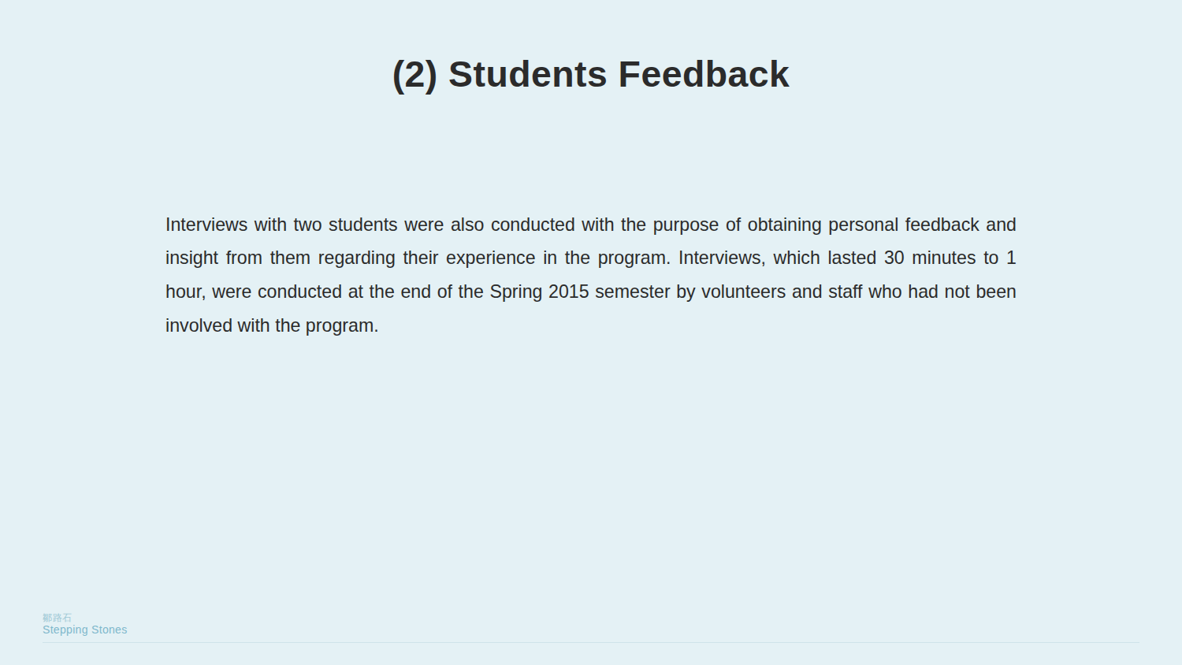(2) Students Feedback
Interviews with two students were also conducted with the purpose of obtaining personal feedback and insight from them regarding their experience in the program. Interviews, which lasted 30 minutes to 1 hour, were conducted at the end of the Spring 2015 semester by volunteers and staff who had not been involved with the program.
鄒路石
Stepping Stones